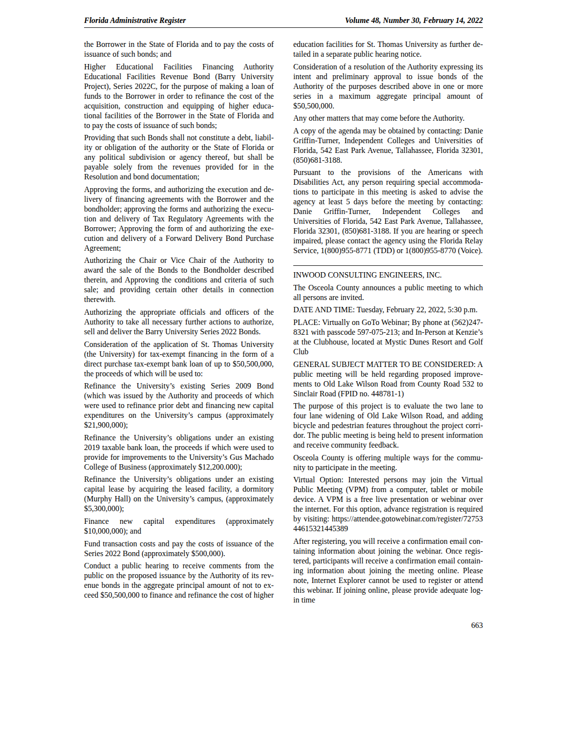Florida Administrative Register Volume 48, Number 30, February 14, 2022
the Borrower in the State of Florida and to pay the costs of issuance of such bonds; and
Higher Educational Facilities Financing Authority Educational Facilities Revenue Bond (Barry University Project), Series 2022C, for the purpose of making a loan of funds to the Borrower in order to refinance the cost of the acquisition, construction and equipping of higher educational facilities of the Borrower in the State of Florida and to pay the costs of issuance of such bonds;
Providing that such Bonds shall not constitute a debt, liability or obligation of the authority or the State of Florida or any political subdivision or agency thereof, but shall be payable solely from the revenues provided for in the Resolution and bond documentation;
Approving the forms, and authorizing the execution and delivery of financing agreements with the Borrower and the bondholder; approving the forms and authorizing the execution and delivery of Tax Regulatory Agreements with the Borrower; Approving the form of and authorizing the execution and delivery of a Forward Delivery Bond Purchase Agreement;
Authorizing the Chair or Vice Chair of the Authority to award the sale of the Bonds to the Bondholder described therein, and Approving the conditions and criteria of such sale; and providing certain other details in connection therewith.
Authorizing the appropriate officials and officers of the Authority to take all necessary further actions to authorize, sell and deliver the Barry University Series 2022 Bonds.
Consideration of the application of St. Thomas University (the University) for tax-exempt financing in the form of a direct purchase tax-exempt bank loan of up to $50,500,000, the proceeds of which will be used to:
Refinance the University’s existing Series 2009 Bond (which was issued by the Authority and proceeds of which were used to refinance prior debt and financing new capital expenditures on the University’s campus (approximately $21,900,000);
Refinance the University’s obligations under an existing 2019 taxable bank loan, the proceeds if which were used to provide for improvements to the University’s Gus Machado College of Business (approximately $12,200.000);
Refinance the University’s obligations under an existing capital lease by acquiring the leased facility, a dormitory (Murphy Hall) on the University’s campus, (approximately $5,300,000);
Finance new capital expenditures (approximately $10,000,000); and
Fund transaction costs and pay the costs of issuance of the Series 2022 Bond (approximately $500,000).
Conduct a public hearing to receive comments from the public on the proposed issuance by the Authority of its revenue bonds in the aggregate principal amount of not to exceed $50,500,000 to finance and refinance the cost of higher education facilities for St. Thomas University as further detailed in a separate public hearing notice.
Consideration of a resolution of the Authority expressing its intent and preliminary approval to issue bonds of the Authority of the purposes described above in one or more series in a maximum aggregate principal amount of $50,500,000.
Any other matters that may come before the Authority.
A copy of the agenda may be obtained by contacting: Danie Griffin-Turner, Independent Colleges and Universities of Florida, 542 East Park Avenue, Tallahassee, Florida 32301, (850)681-3188.
Pursuant to the provisions of the Americans with Disabilities Act, any person requiring special accommodations to participate in this meeting is asked to advise the agency at least 5 days before the meeting by contacting: Danie Griffin-Turner, Independent Colleges and Universities of Florida, 542 East Park Avenue, Tallahassee, Florida 32301, (850)681-3188. If you are hearing or speech impaired, please contact the agency using the Florida Relay Service, 1(800)955-8771 (TDD) or 1(800)955-8770 (Voice).
INWOOD CONSULTING ENGINEERS, INC.
The Osceola County announces a public meeting to which all persons are invited.
DATE AND TIME: Tuesday, February 22, 2022, 5:30 p.m.
PLACE: Virtually on GoTo Webinar; By phone at (562)247-8321 with passcode 597-075-213; and In-Person at Kenzie’s at the Clubhouse, located at Mystic Dunes Resort and Golf Club
GENERAL SUBJECT MATTER TO BE CONSIDERED: A public meeting will be held regarding proposed improvements to Old Lake Wilson Road from County Road 532 to Sinclair Road (FPID no. 448781-1)
The purpose of this project is to evaluate the two lane to four lane widening of Old Lake Wilson Road, and adding bicycle and pedestrian features throughout the project corridor. The public meeting is being held to present information and receive community feedback.
Osceola County is offering multiple ways for the community to participate in the meeting.
Virtual Option: Interested persons may join the Virtual Public Meeting (VPM) from a computer, tablet or mobile device. A VPM is a free live presentation or webinar over the internet. For this option, advance registration is required by visiting: https://attendee.gotowebinar.com/register/7275344615321445389
After registering, you will receive a confirmation email containing information about joining the webinar. Once registered, participants will receive a confirmation email containing information about joining the meeting online. Please note, Internet Explorer cannot be used to register or attend this webinar. If joining online, please provide adequate log-in time
663